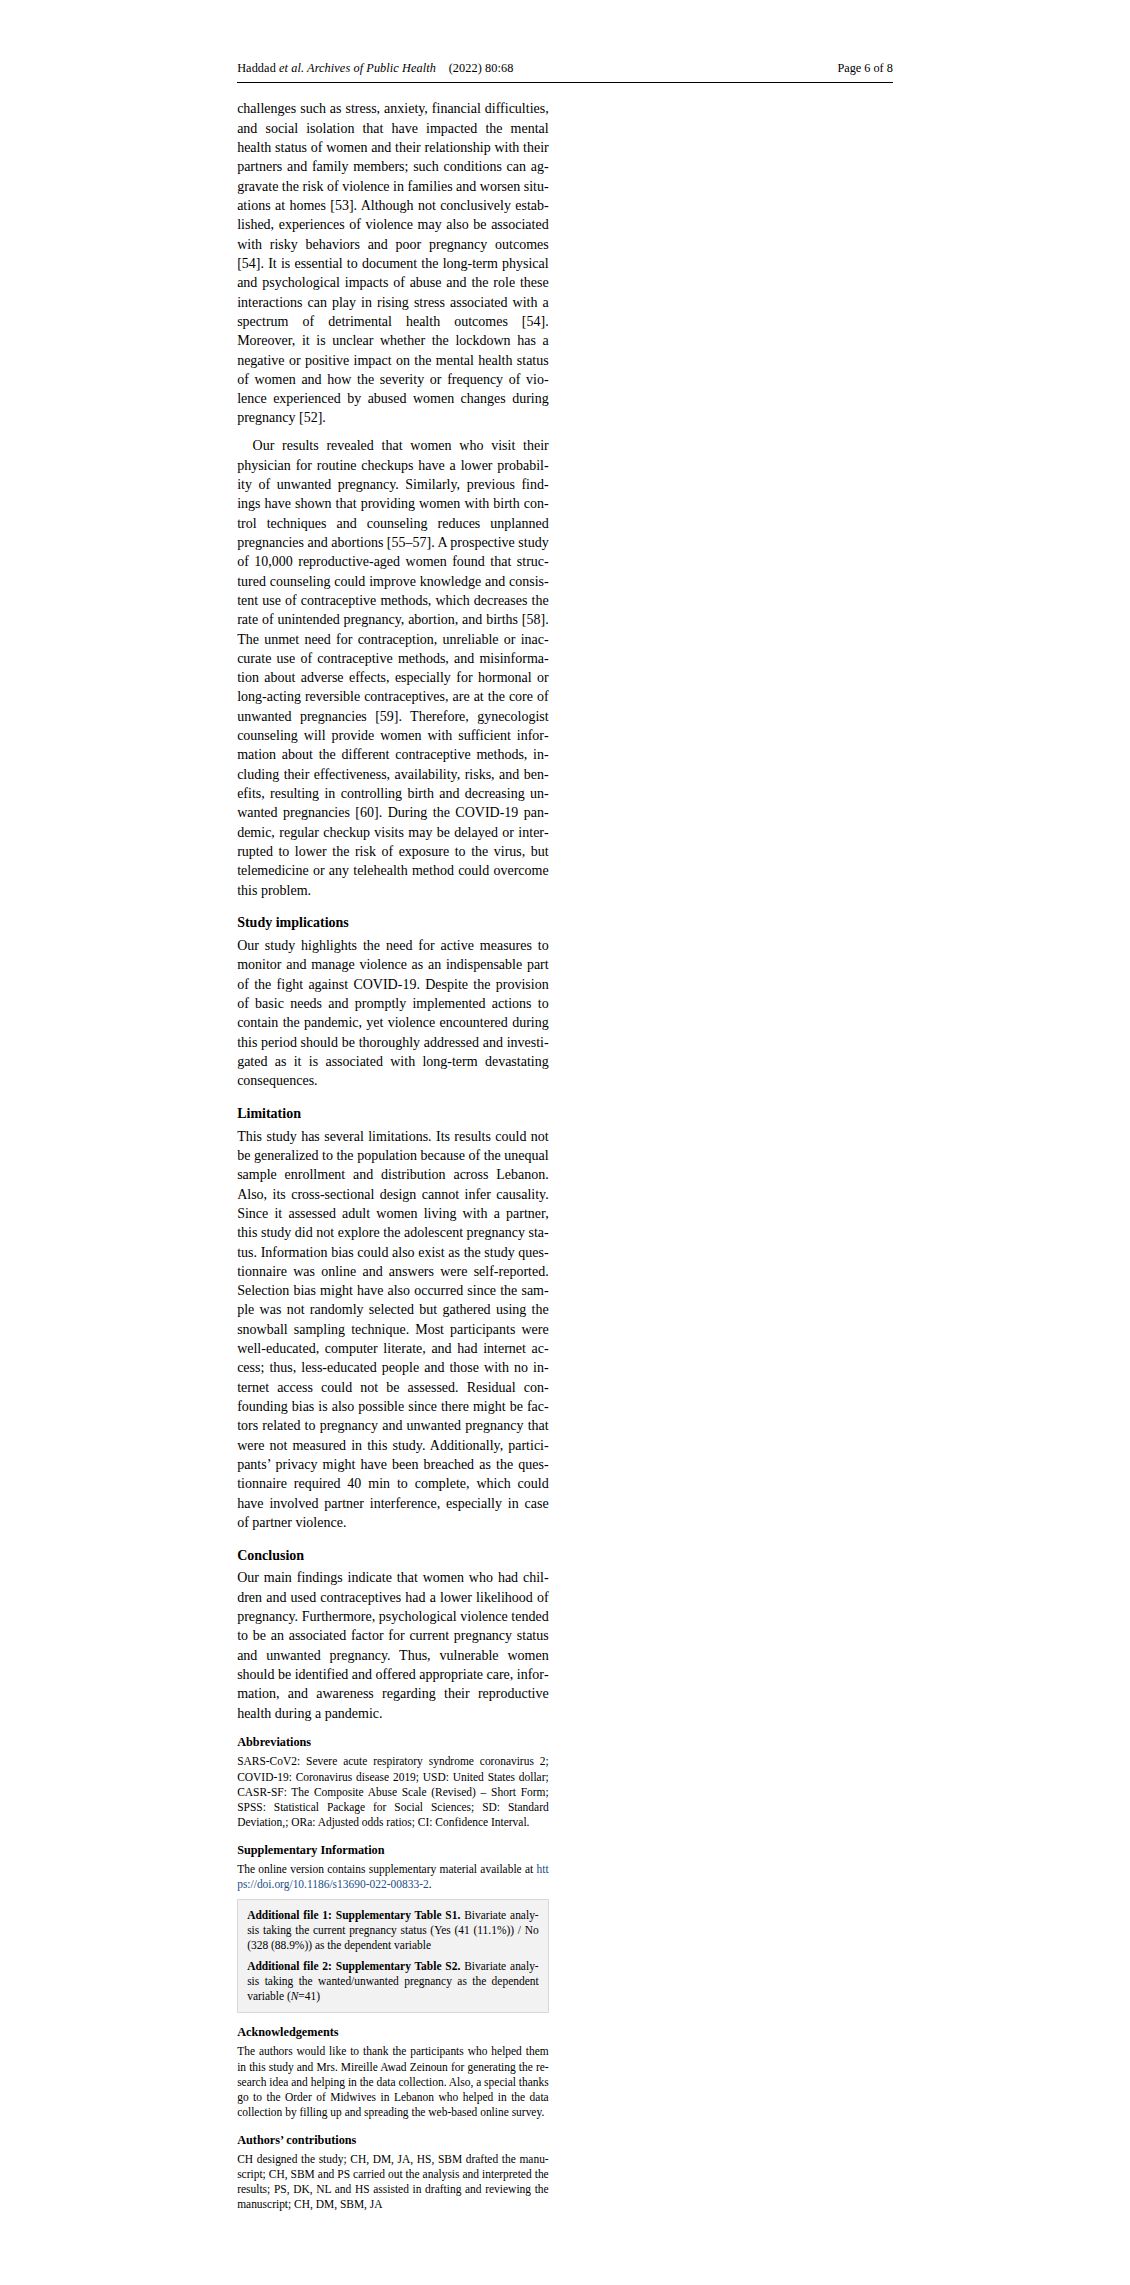Haddad et al. Archives of Public Health (2022) 80:68
Page 6 of 8
challenges such as stress, anxiety, financial difficulties, and social isolation that have impacted the mental health status of women and their relationship with their partners and family members; such conditions can aggravate the risk of violence in families and worsen situations at homes [53]. Although not conclusively established, experiences of violence may also be associated with risky behaviors and poor pregnancy outcomes [54]. It is essential to document the long-term physical and psychological impacts of abuse and the role these interactions can play in rising stress associated with a spectrum of detrimental health outcomes [54]. Moreover, it is unclear whether the lockdown has a negative or positive impact on the mental health status of women and how the severity or frequency of violence experienced by abused women changes during pregnancy [52].
Our results revealed that women who visit their physician for routine checkups have a lower probability of unwanted pregnancy. Similarly, previous findings have shown that providing women with birth control techniques and counseling reduces unplanned pregnancies and abortions [55–57]. A prospective study of 10,000 reproductive-aged women found that structured counseling could improve knowledge and consistent use of contraceptive methods, which decreases the rate of unintended pregnancy, abortion, and births [58]. The unmet need for contraception, unreliable or inaccurate use of contraceptive methods, and misinformation about adverse effects, especially for hormonal or long-acting reversible contraceptives, are at the core of unwanted pregnancies [59]. Therefore, gynecologist counseling will provide women with sufficient information about the different contraceptive methods, including their effectiveness, availability, risks, and benefits, resulting in controlling birth and decreasing unwanted pregnancies [60]. During the COVID-19 pandemic, regular checkup visits may be delayed or interrupted to lower the risk of exposure to the virus, but telemedicine or any telehealth method could overcome this problem.
Study implications
Our study highlights the need for active measures to monitor and manage violence as an indispensable part of the fight against COVID-19. Despite the provision of basic needs and promptly implemented actions to contain the pandemic, yet violence encountered during this period should be thoroughly addressed and investigated as it is associated with long-term devastating consequences.
Limitation
This study has several limitations. Its results could not be generalized to the population because of the unequal sample enrollment and distribution across Lebanon. Also, its cross-sectional design cannot infer causality. Since it assessed adult women living with a partner, this study did not explore the adolescent pregnancy status. Information bias could also exist as the study questionnaire was online and answers were self-reported. Selection bias might have also occurred since the sample was not randomly selected but gathered using the snowball sampling technique. Most participants were well-educated, computer literate, and had internet access; thus, less-educated people and those with no internet access could not be assessed. Residual confounding bias is also possible since there might be factors related to pregnancy and unwanted pregnancy that were not measured in this study. Additionally, participants’ privacy might have been breached as the questionnaire required 40 min to complete, which could have involved partner interference, especially in case of partner violence.
Conclusion
Our main findings indicate that women who had children and used contraceptives had a lower likelihood of pregnancy. Furthermore, psychological violence tended to be an associated factor for current pregnancy status and unwanted pregnancy. Thus, vulnerable women should be identified and offered appropriate care, information, and awareness regarding their reproductive health during a pandemic.
Abbreviations
SARS-CoV2: Severe acute respiratory syndrome coronavirus 2; COVID-19: Coronavirus disease 2019; USD: United States dollar; CASR-SF: The Composite Abuse Scale (Revised) – Short Form; SPSS: Statistical Package for Social Sciences; SD: Standard Deviation,; ORa: Adjusted odds ratios; CI: Confidence Interval.
Supplementary Information
The online version contains supplementary material available at https://doi.org/10.1186/s13690-022-00833-2.
Additional file 1: Supplementary Table S1. Bivariate analysis taking the current pregnancy status (Yes (41 (11.1%)) / No (328 (88.9%)) as the dependent variable
Additional file 2: Supplementary Table S2. Bivariate analysis taking the wanted/unwanted pregnancy as the dependent variable (N=41)
Acknowledgements
The authors would like to thank the participants who helped them in this study and Mrs. Mireille Awad Zeinoun for generating the research idea and helping in the data collection. Also, a special thanks go to the Order of Midwives in Lebanon who helped in the data collection by filling up and spreading the web-based online survey.
Authors’ contributions
CH designed the study; CH, DM, JA, HS, SBM drafted the manuscript; CH, SBM and PS carried out the analysis and interpreted the results; PS, DK, NL and HS assisted in drafting and reviewing the manuscript; CH, DM, SBM, JA